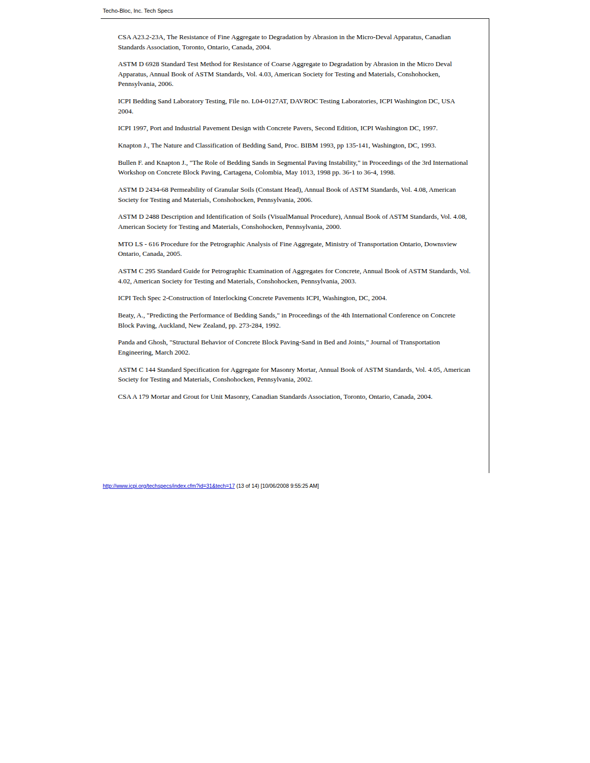Techo-Bloc, Inc. Tech Specs
CSA A23.2-23A, The Resistance of Fine Aggregate to Degradation by Abrasion in the Micro-Deval Apparatus, Canadian Standards Association, Toronto, Ontario, Canada, 2004.
ASTM D 6928 Standard Test Method for Resistance of Coarse Aggregate to Degradation by Abrasion in the Micro Deval Apparatus, Annual Book of ASTM Standards, Vol. 4.03, American Society for Testing and Materials, Conshohocken, Pennsylvania, 2006.
ICPI Bedding Sand Laboratory Testing, File no. L04-0127AT, DAVROC Testing Laboratories, ICPI Washington DC, USA 2004.
ICPI 1997, Port and Industrial Pavement Design with Concrete Pavers, Second Edition, ICPI Washington DC, 1997.
Knapton J., The Nature and Classification of Bedding Sand, Proc. BIBM 1993, pp 135-141, Washington, DC, 1993.
Bullen F. and Knapton J., "The Role of Bedding Sands in Segmental Paving Instability," in Proceedings of the 3rd International Workshop on Concrete Block Paving, Cartagena, Colombia, May 1013, 1998 pp. 36-1 to 36-4, 1998.
ASTM D 2434-68 Permeability of Granular Soils (Constant Head), Annual Book of ASTM Standards, Vol. 4.08, American Society for Testing and Materials, Conshohocken, Pennsylvania, 2006.
ASTM D 2488 Description and Identification of Soils (VisualManual Procedure), Annual Book of ASTM Standards, Vol. 4.08, American Society for Testing and Materials, Conshohocken, Pennsylvania, 2000.
MTO LS - 616 Procedure for the Petrographic Analysis of Fine Aggregate, Ministry of Transportation Ontario, Downsview Ontario, Canada, 2005.
ASTM C 295 Standard Guide for Petrographic Examination of Aggregates for Concrete, Annual Book of ASTM Standards, Vol. 4.02, American Society for Testing and Materials, Conshohocken, Pennsylvania, 2003.
ICPI Tech Spec 2-Construction of Interlocking Concrete Pavements ICPI, Washington, DC, 2004.
Beaty, A., "Predicting the Performance of Bedding Sands," in Proceedings of the 4th International Conference on Concrete Block Paving, Auckland, New Zealand, pp. 273-284, 1992.
Panda and Ghosh, "Structural Behavior of Concrete Block Paving-Sand in Bed and Joints," Journal of Transportation Engineering, March 2002.
ASTM C 144 Standard Specification for Aggregate for Masonry Mortar, Annual Book of ASTM Standards, Vol. 4.05, American Society for Testing and Materials, Conshohocken, Pennsylvania, 2002.
CSA A 179 Mortar and Grout for Unit Masonry, Canadian Standards Association, Toronto, Ontario, Canada, 2004.
http://www.icpi.org/techspecs/index.cfm?id=31&tech=17 (13 of 14) [10/06/2008 9:55:25 AM]